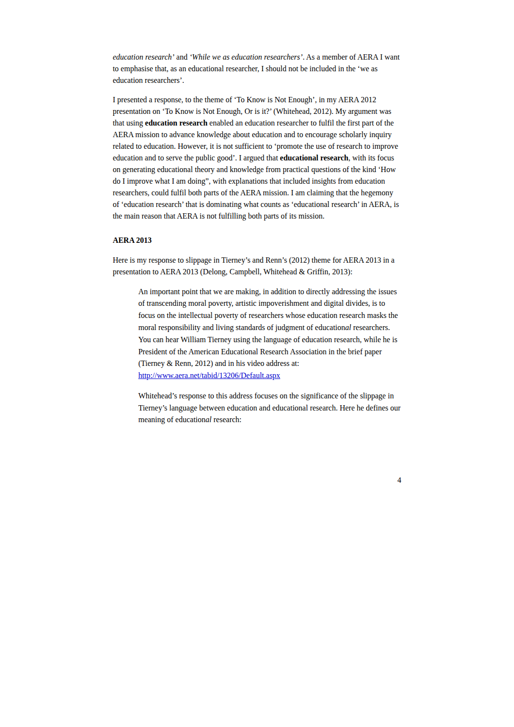education research’ and ‘While we as education researchers’. As a member of AERA I want to emphasise that, as an educational researcher, I should not be included in the ‘we as education researchers’.
I presented a response, to the theme of ‘To Know is Not Enough’, in my AERA 2012 presentation on ‘To Know is Not Enough, Or is it?’ (Whitehead, 2012). My argument was that using education research enabled an education researcher to fulfil the first part of the AERA mission to advance knowledge about education and to encourage scholarly inquiry related to education. However, it is not sufficient to ‘promote the use of research to improve education and to serve the public good’. I argued that educational research, with its focus on generating educational theory and knowledge from practical questions of the kind ‘How do I improve what I am doing”, with explanations that included insights from education researchers, could fulfil both parts of the AERA mission. I am claiming that the hegemony of ‘education research’ that is dominating what counts as ‘educational research’ in AERA, is the main reason that AERA is not fulfilling both parts of its mission.
AERA 2013
Here is my response to slippage in Tierney’s and Renn’s (2012) theme for AERA 2013 in a presentation to AERA 2013 (Delong, Campbell, Whitehead & Griffin, 2013):
An important point that we are making, in addition to directly addressing the issues of transcending moral poverty, artistic impoverishment and digital divides, is to focus on the intellectual poverty of researchers whose education research masks the moral responsibility and living standards of judgment of educational researchers. You can hear William Tierney using the language of education research, while he is President of the American Educational Research Association in the brief paper (Tierney & Renn, 2012) and in his video address at:
http://www.aera.net/tabid/13206/Default.aspx
Whitehead’s response to this address focuses on the significance of the slippage in Tierney’s language between education and educational research. Here he defines our meaning of educational research:
4